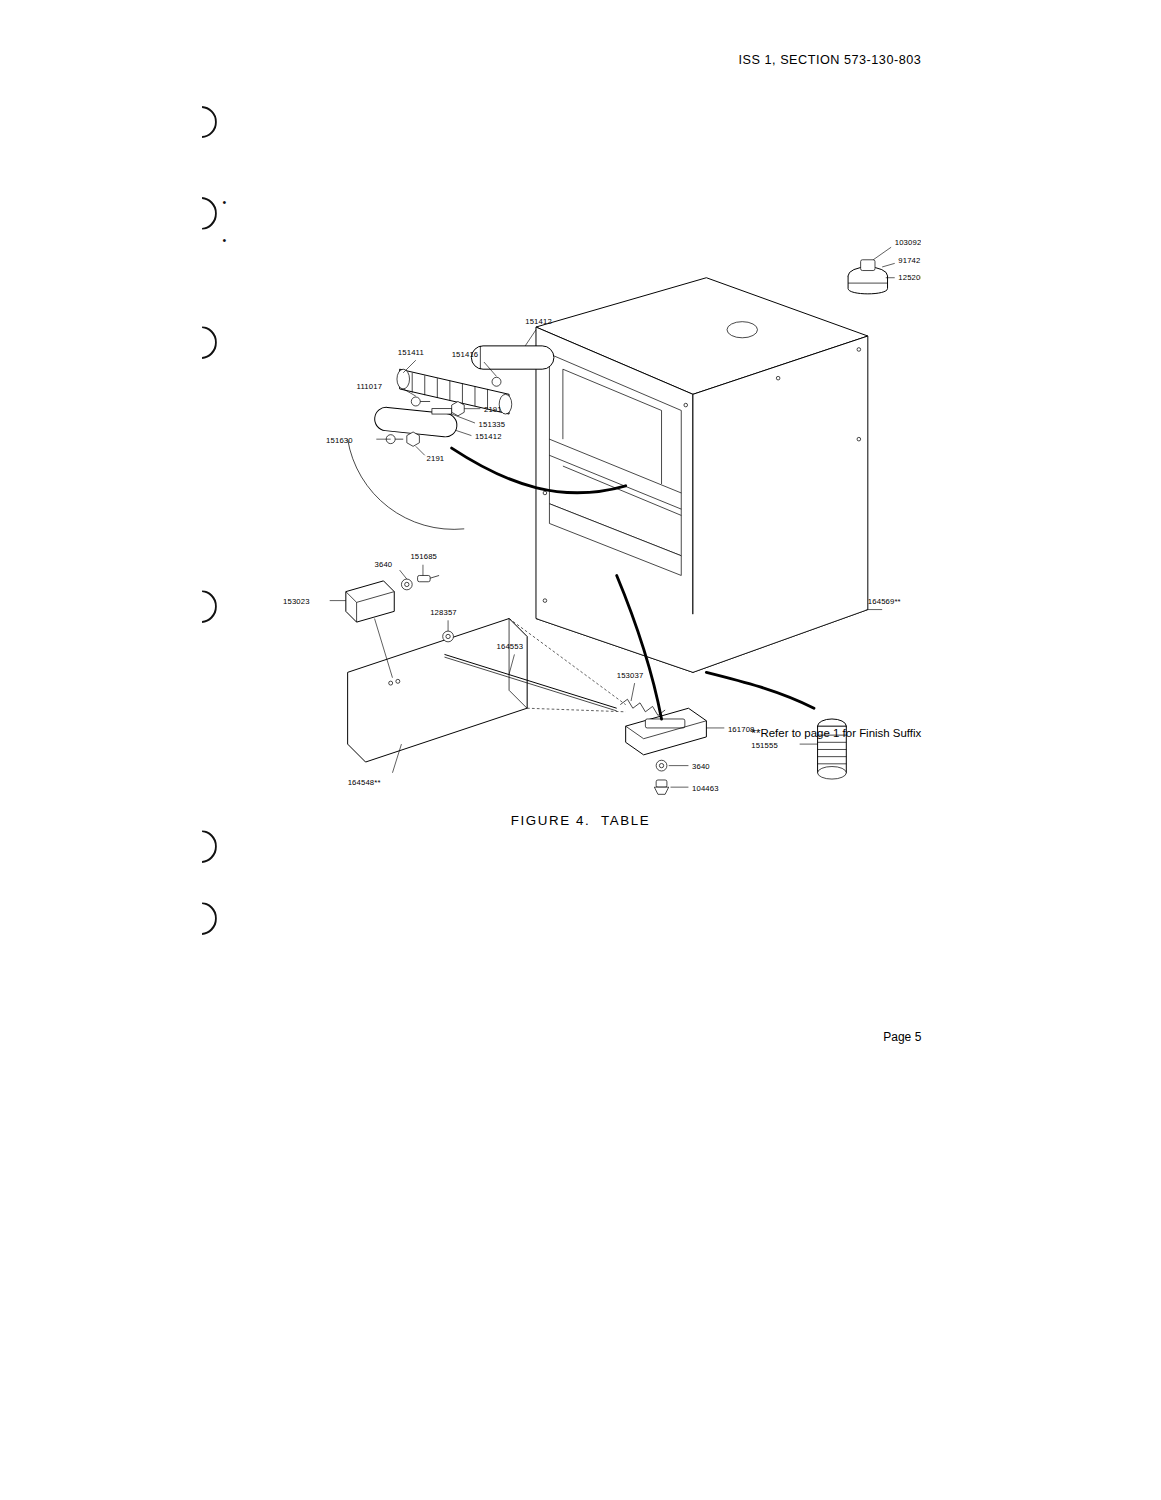•
•
ISS 1, SECTION 573-130-803
Figure 4. Table — exploded parts diagram 151412 151411 151416 111017 2191 151335 151630 2191 151412 103092 91742 125206 153023 3640 151685 128357 164553 153037 161708 3640 104463 164548** 151555 164569**
**Refer to page 1 for Finish Suffix
FIGURE 4. TABLE
Page 5